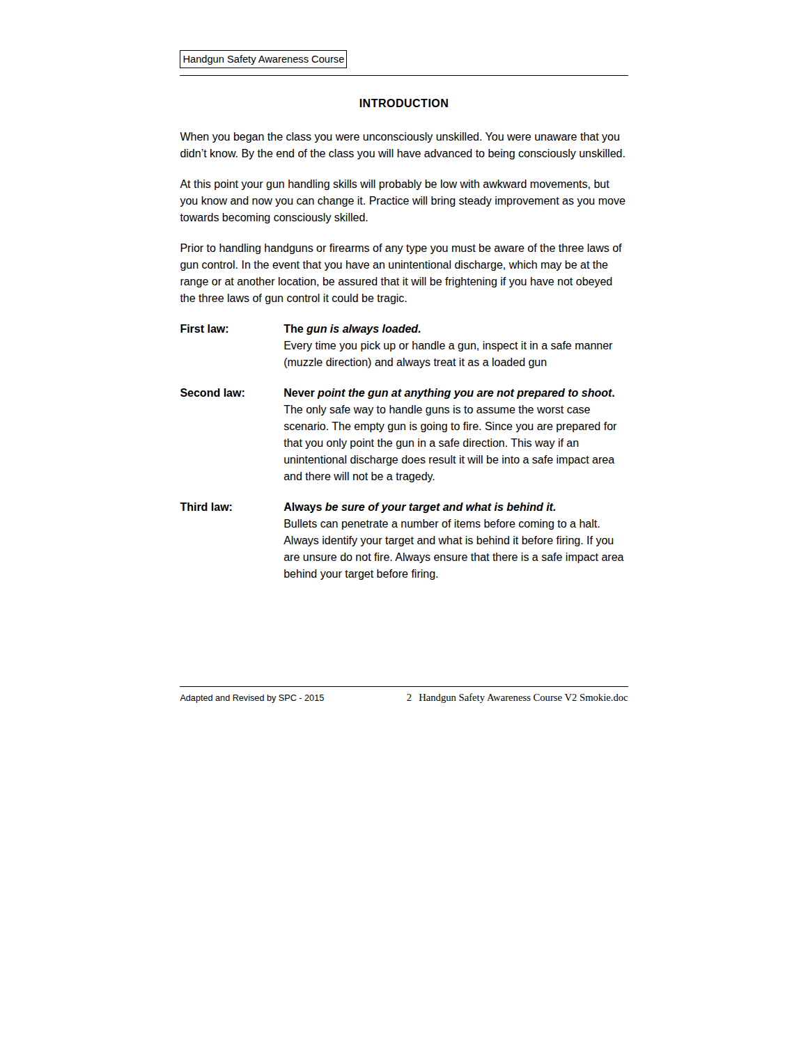Handgun Safety Awareness Course
INTRODUCTION
When you began the class you were unconsciously unskilled. You were unaware that you didn’t know. By the end of the class you will have advanced to being consciously unskilled.
At this point your gun handling skills will probably be low with awkward movements, but you know and now you can change it. Practice will bring steady improvement as you move towards becoming consciously skilled.
Prior to handling handguns or firearms of any type you must be aware of the three laws of gun control. In the event that you have an unintentional discharge, which may be at the range or at another location, be assured that it will be frightening if you have not obeyed the three laws of gun control it could be tragic.
| First law: | The gun is always loaded. Every time you pick up or handle a gun, inspect it in a safe manner (muzzle direction) and always treat it as a loaded gun |
| Second law: | Never point the gun at anything you are not prepared to shoot . The only safe way to handle guns is to assume the worst case scenario. The empty gun is going to fire. Since you are prepared for that you only point the gun in a safe direction. This way if an unintentional discharge does result it will be into a safe impact area and there will not be a tragedy. |
| Third law: | Always be sure of your target and what is behind it. Bullets can penetrate a number of items before coming to a halt. Always identify your target and what is behind it before firing. If you are unsure do not fire. Always ensure that there is a safe impact area behind your target before firing. |
Adapted and Revised by SPC - 2015
2 Handgun Safety Awareness Course V2 Smokie.doc